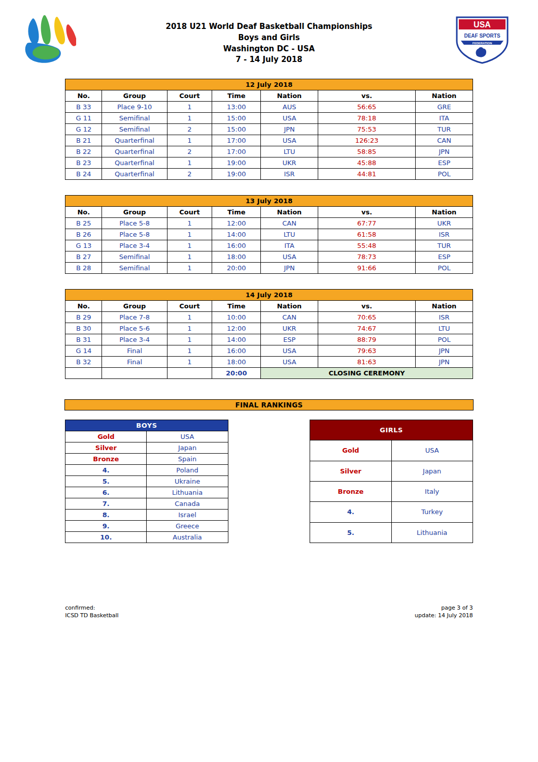2018 U21 World Deaf Basketball Championships
Boys and Girls
Washington DC - USA
7 - 14 July 2018
USA DEAF SPORTS FEDERATION
| 12 July 2018 |
| No. | Group | Court | Time | Nation | vs. | Nation |
| B 33 | Place 9-10 | 1 | 13:00 | AUS | 56:65 | GRE |
| G 11 | Semifinal | 1 | 15:00 | USA | 78:18 | ITA |
| G 12 | Semifinal | 2 | 15:00 | JPN | 75:53 | TUR |
| B 21 | Quarterfinal | 1 | 17:00 | USA | 126:23 | CAN |
| B 22 | Quarterfinal | 2 | 17:00 | LTU | 58:85 | JPN |
| B 23 | Quarterfinal | 1 | 19:00 | UKR | 45:88 | ESP |
| B 24 | Quarterfinal | 2 | 19:00 | ISR | 44:81 | POL |
| 13 July 2018 |
| No. | Group | Court | Time | Nation | vs. | Nation |
| B 25 | Place 5-8 | 1 | 12:00 | CAN | 67:77 | UKR |
| B 26 | Place 5-8 | 1 | 14:00 | LTU | 61:58 | ISR |
| G 13 | Place 3-4 | 1 | 16:00 | ITA | 55:48 | TUR |
| B 27 | Semifinal | 1 | 18:00 | USA | 78:73 | ESP |
| B 28 | Semifinal | 1 | 20:00 | JPN | 91:66 | POL |
| 14 July 2018 |
| No. | Group | Court | Time | Nation | vs. | Nation |
| B 29 | Place 7-8 | 1 | 10:00 | CAN | 70:65 | ISR |
| B 30 | Place 5-6 | 1 | 12:00 | UKR | 74:67 | LTU |
| B 31 | Place 3-4 | 1 | 14:00 | ESP | 88:79 | POL |
| G 14 | Final | 1 | 16:00 | USA | 79:63 | JPN |
| B 32 | Final | 1 | 18:00 | USA | 81:63 | JPN |
| | | | 20:00 | CLOSING CEREMONY |
FINAL RANKINGS
| BOYS |
| Gold | USA |
| Silver | Japan |
| Bronze | Spain |
| 4. | Poland |
| 5. | Ukraine |
| 6. | Lithuania |
| 7. | Canada |
| 8. | Israel |
| 9. | Greece |
| 10. | Australia |
| GIRLS |
| Gold | USA |
| Silver | Japan |
| Bronze | Italy |
| 4. | Turkey |
| 5. | Lithuania |
confirmed:
ICSD TD Basketball
page 3 of 3
update: 14 July 2018